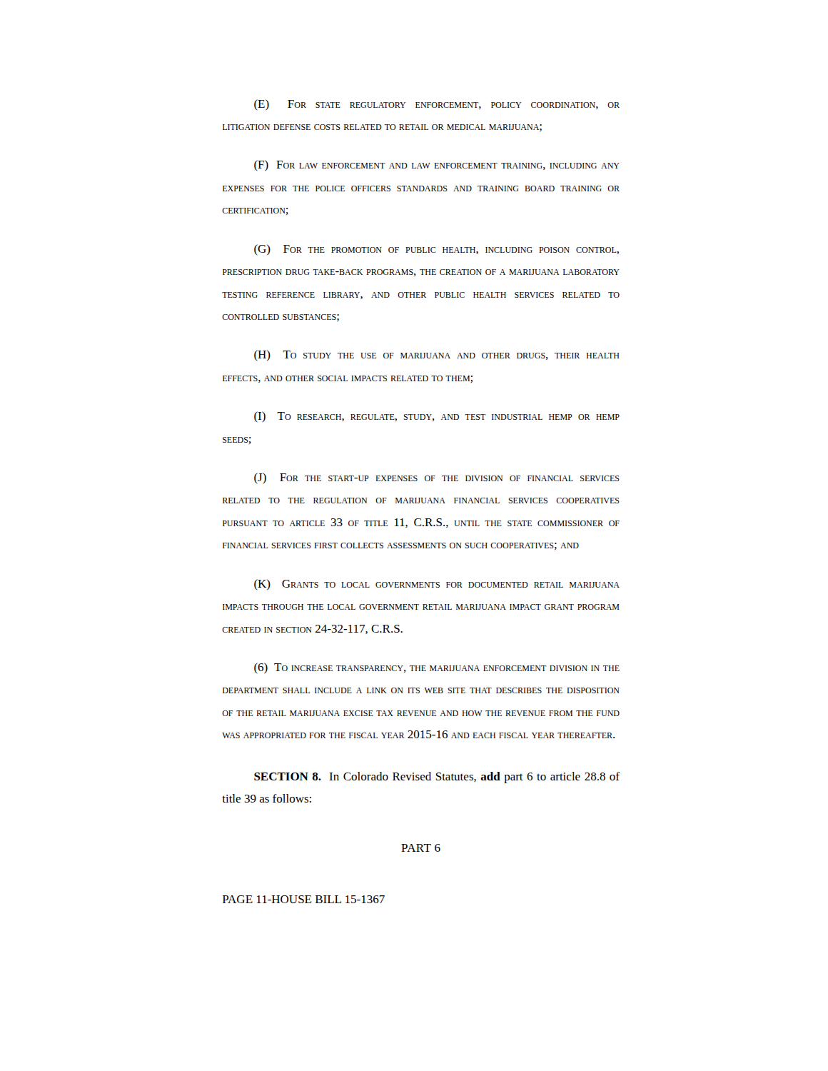(E) For state regulatory enforcement, policy coordination, or litigation defense costs related to retail or medical marijuana;
(F) For law enforcement and law enforcement training, including any expenses for the police officers standards and training board training or certification;
(G) For the promotion of public health, including poison control, prescription drug take-back programs, the creation of a marijuana laboratory testing reference library, and other public health services related to controlled substances;
(H) To study the use of marijuana and other drugs, their health effects, and other social impacts related to them;
(I) To research, regulate, study, and test industrial hemp or hemp seeds;
(J) For the start-up expenses of the division of financial services related to the regulation of marijuana financial services cooperatives pursuant to article 33 of title 11, C.R.S., until the state commissioner of financial services first collects assessments on such cooperatives; and
(K) Grants to local governments for documented retail marijuana impacts through the local government retail marijuana impact grant program created in section 24-32-117, C.R.S.
(6) To increase transparency, the marijuana enforcement division in the department shall include a link on its web site that describes the disposition of the retail marijuana excise tax revenue and how the revenue from the fund was appropriated for the fiscal year 2015-16 and each fiscal year thereafter.
SECTION 8. In Colorado Revised Statutes, add part 6 to article 28.8 of title 39 as follows:
PART 6
PAGE 11-HOUSE BILL 15-1367